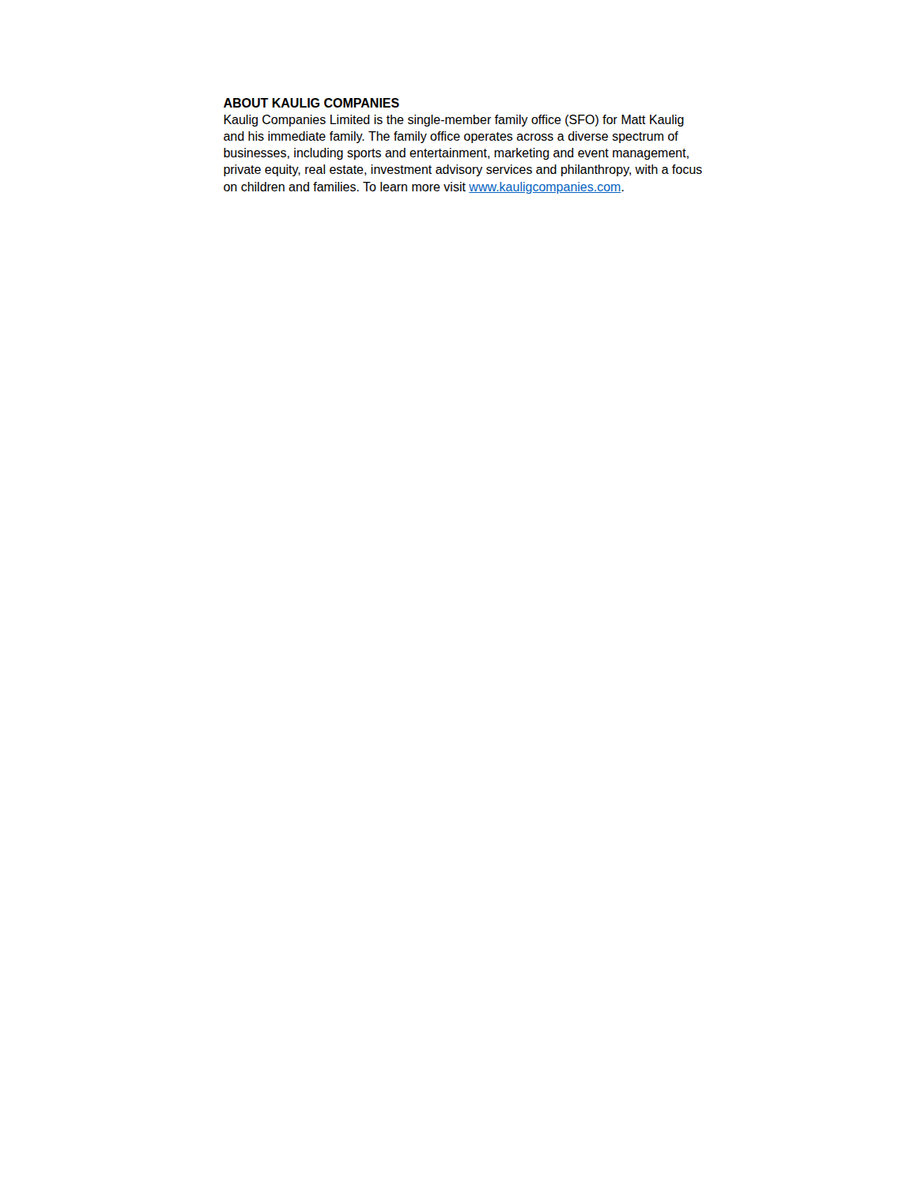ABOUT KAULIG COMPANIES
Kaulig Companies Limited is the single-member family office (SFO) for Matt Kaulig and his immediate family. The family office operates across a diverse spectrum of businesses, including sports and entertainment, marketing and event management, private equity, real estate, investment advisory services and philanthropy, with a focus on children and families. To learn more visit www.kauligcompanies.com.